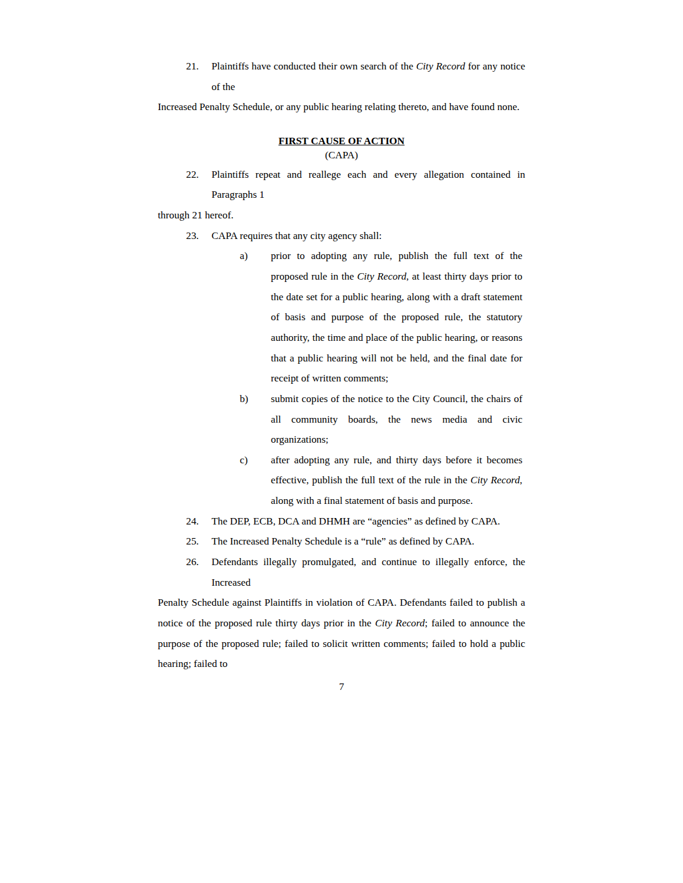21.
Plaintiffs have conducted their own search of the City Record for any notice of the
Increased Penalty Schedule, or any public hearing relating thereto, and have found none.
FIRST CAUSE OF ACTION (CAPA)
22.
Plaintiffs repeat and reallege each and every allegation contained in Paragraphs 1
through 21 hereof.
23.
CAPA requires that any city agency shall:
a)
prior to adopting any rule, publish the full text of the proposed rule in the City Record, at least thirty days prior to the date set for a public hearing, along with a draft statement of basis and purpose of the proposed rule, the statutory authority, the time and place of the public hearing, or reasons that a public hearing will not be held, and the final date for receipt of written comments;
b)
submit copies of the notice to the City Council, the chairs of all community boards, the news media and civic organizations;
c)
after adopting any rule, and thirty days before it becomes effective, publish the full text of the rule in the City Record, along with a final statement of basis and purpose.
24.
The DEP, ECB, DCA and DHMH are “agencies” as defined by CAPA.
25.
The Increased Penalty Schedule is a “rule” as defined by CAPA.
26.
Defendants illegally promulgated, and continue to illegally enforce, the Increased
Penalty Schedule against Plaintiffs in violation of CAPA. Defendants failed to publish a notice of the proposed rule thirty days prior in the City Record; failed to announce the purpose of the proposed rule; failed to solicit written comments; failed to hold a public hearing; failed to
7